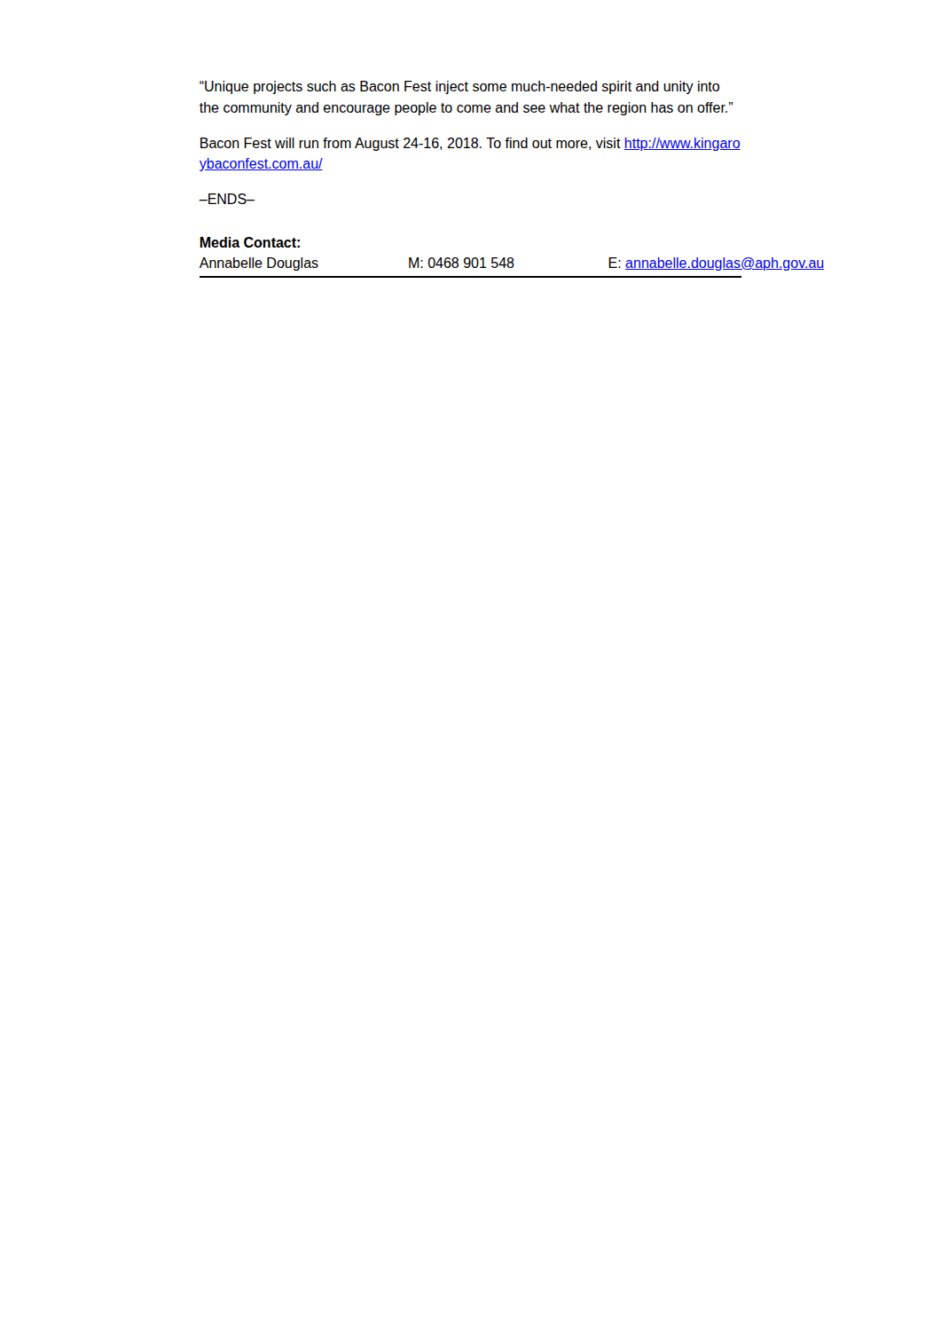“Unique projects such as Bacon Fest inject some much-needed spirit and unity into the community and encourage people to come and see what the region has on offer.”
Bacon Fest will run from August 24-16, 2018. To find out more, visit http://www.kingaroybaconfest.com.au/
–ENDS–
Media Contact:
Annabelle Douglas M: 0468 901 548 E: annabelle.douglas@aph.gov.au